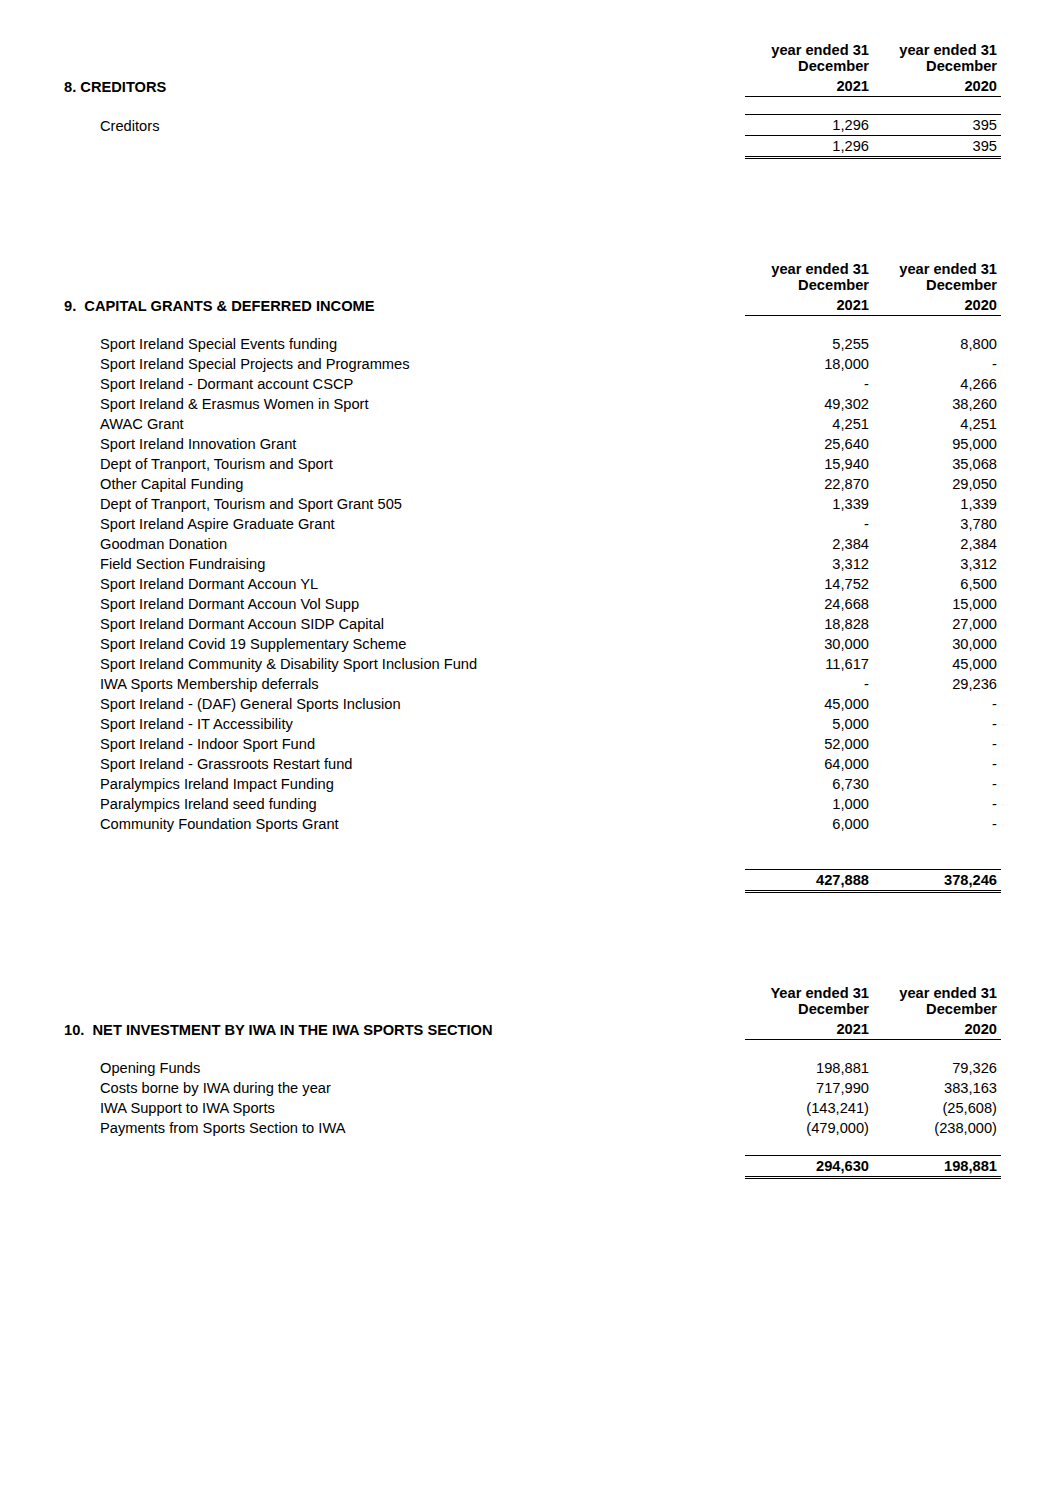| | year ended 31 December | year ended 31 December |
| 8. CREDITORS | 2021 | 2020 |
| Creditors | 1,296 | 395 |
| | 1,296 | 395 |
| | year ended 31 December | year ended 31 December |
| 9. CAPITAL GRANTS & DEFERRED INCOME | 2021 | 2020 |
| Sport Ireland Special Events funding | 5,255 | 8,800 |
| Sport Ireland Special Projects and Programmes | 18,000 | - |
| Sport Ireland - Dormant account CSCP | - | 4,266 |
| Sport Ireland & Erasmus Women in Sport | 49,302 | 38,260 |
| AWAC Grant | 4,251 | 4,251 |
| Sport Ireland Innovation Grant | 25,640 | 95,000 |
| Dept of Tranport, Tourism and Sport | 15,940 | 35,068 |
| Other Capital Funding | 22,870 | 29,050 |
| Dept of Tranport, Tourism and Sport Grant 505 | 1,339 | 1,339 |
| Sport Ireland Aspire Graduate Grant | - | 3,780 |
| Goodman Donation | 2,384 | 2,384 |
| Field Section Fundraising | 3,312 | 3,312 |
| Sport Ireland Dormant Accoun YL | 14,752 | 6,500 |
| Sport Ireland Dormant Accoun Vol Supp | 24,668 | 15,000 |
| Sport Ireland Dormant Accoun SIDP Capital | 18,828 | 27,000 |
| Sport Ireland Covid 19 Supplementary Scheme | 30,000 | 30,000 |
| Sport Ireland Community & Disability Sport Inclusion Fund | 11,617 | 45,000 |
| IWA Sports Membership deferrals | - | 29,236 |
| Sport Ireland - (DAF) General Sports Inclusion | 45,000 | - |
| Sport Ireland - IT Accessibility | 5,000 | - |
| Sport Ireland - Indoor Sport Fund | 52,000 | - |
| Sport Ireland - Grassroots Restart fund | 64,000 | - |
| Paralympics Ireland Impact Funding | 6,730 | - |
| Paralympics Ireland seed funding | 1,000 | - |
| Community Foundation Sports Grant | 6,000 | - |
| | 427,888 | 378,246 |
| | Year ended 31 December | year ended 31 December |
| 10. NET INVESTMENT BY IWA IN THE IWA SPORTS SECTION | 2021 | 2020 |
| Opening Funds | 198,881 | 79,326 |
| Costs borne by IWA during the year | 717,990 | 383,163 |
| IWA Support to IWA Sports | (143,241) | (25,608) |
| Payments from Sports Section to IWA | (479,000) | (238,000) |
| | 294,630 | 198,881 |